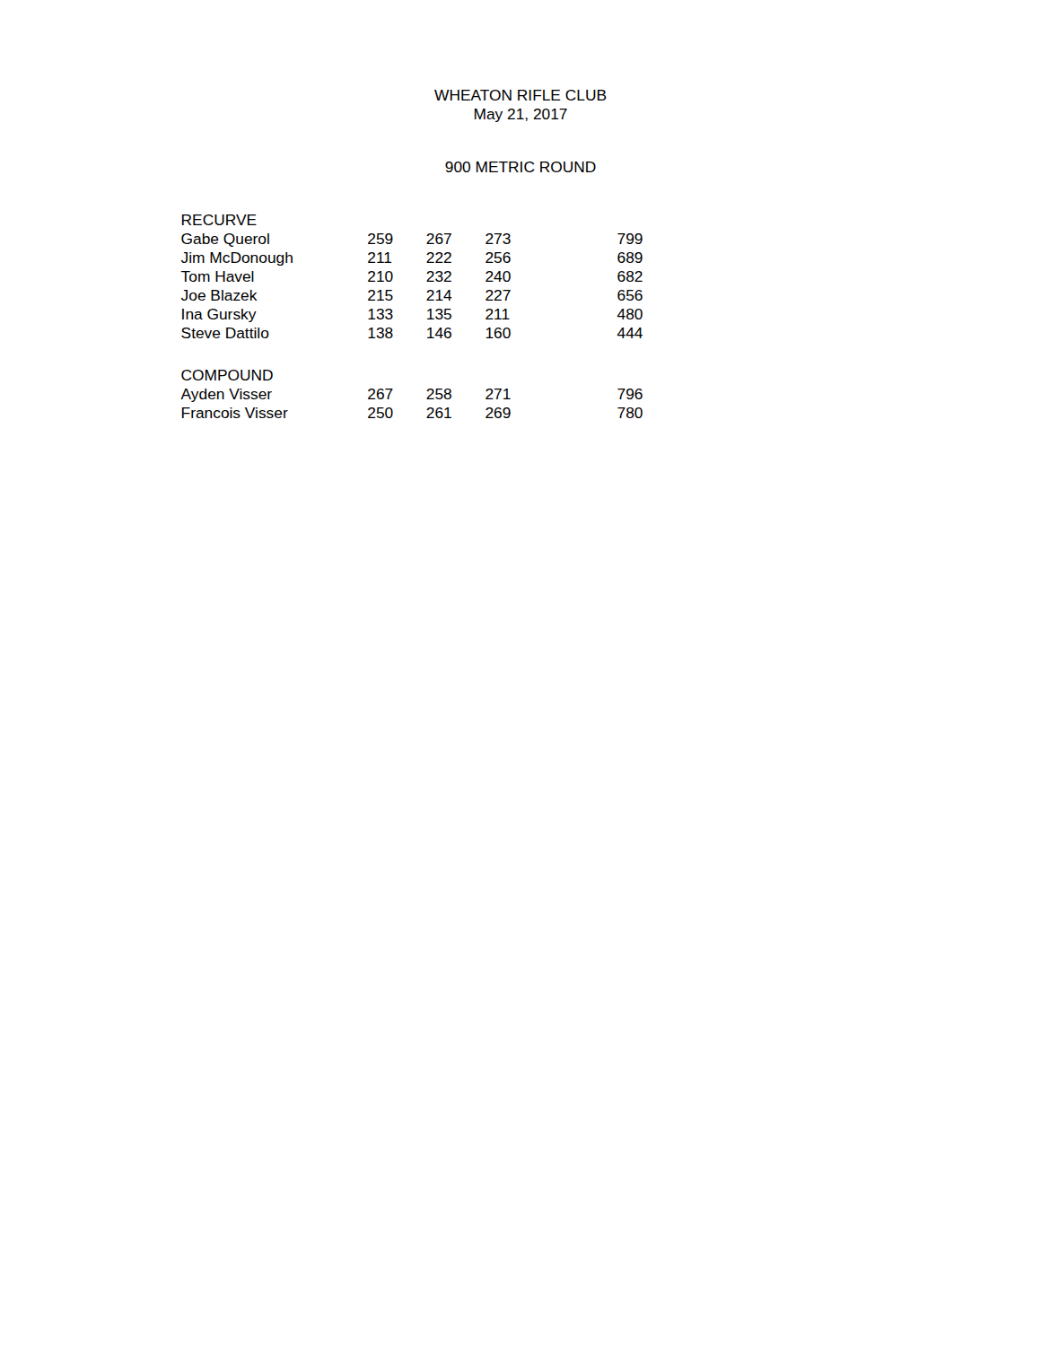WHEATON RIFLE CLUB
May 21, 2017
900 METRIC ROUND
| RECURVE |
| Gabe Querol | 259 | 267 | 273 | 799 |
| Jim McDonough | 211 | 222 | 256 | 689 |
| Tom Havel | 210 | 232 | 240 | 682 |
| Joe Blazek | 215 | 214 | 227 | 656 |
| Ina Gursky | 133 | 135 | 211 | 480 |
| Steve Dattilo | 138 | 146 | 160 | 444 |
| COMPOUND |
| Ayden Visser | 267 | 258 | 271 | 796 |
| Francois Visser | 250 | 261 | 269 | 780 |